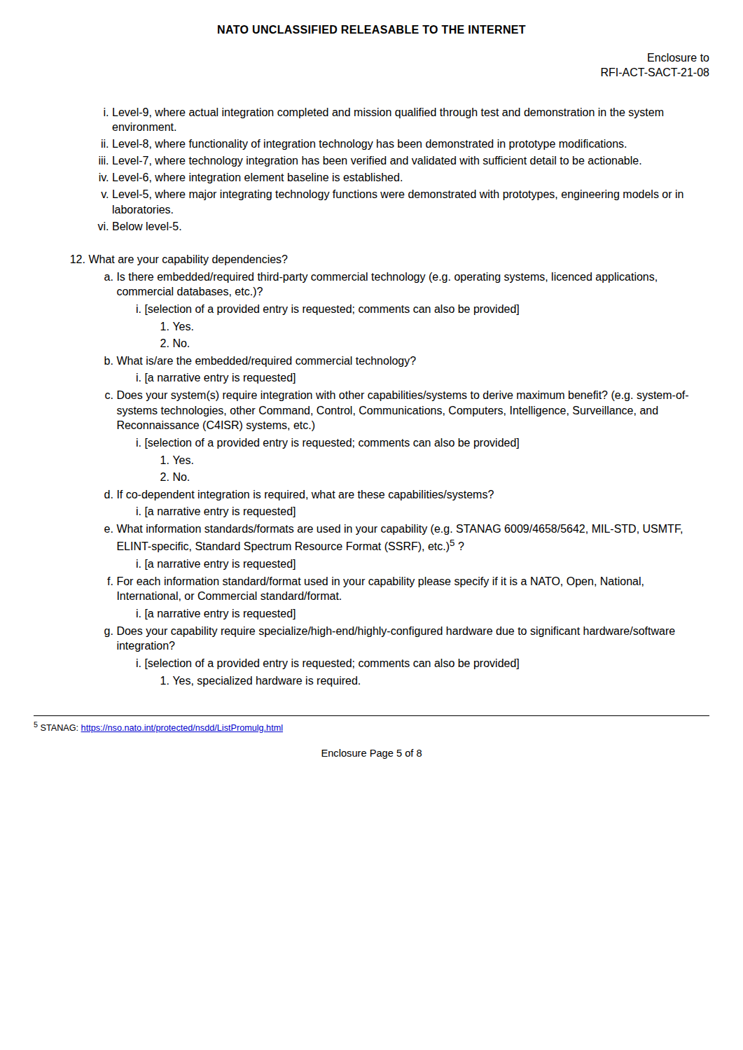NATO UNCLASSIFIED RELEASABLE TO THE INTERNET
Enclosure to
RFI-ACT-SACT-21-08
Level-9, where actual integration completed and mission qualified through test and demonstration in the system environment.
Level-8, where functionality of integration technology has been demonstrated in prototype modifications.
Level-7, where technology integration has been verified and validated with sufficient detail to be actionable.
Level-6, where integration element baseline is established.
Level-5, where major integrating technology functions were demonstrated with prototypes, engineering models or in laboratories.
Below level-5.
What are your capability dependencies?
Is there embedded/required third-party commercial technology (e.g. operating systems, licenced applications, commercial databases, etc.)?
[selection of a provided entry is requested; comments can also be provided]
Yes.
No.
What is/are the embedded/required commercial technology?
[a narrative entry is requested]
Does your system(s) require integration with other capabilities/systems to derive maximum benefit? (e.g. system-of-systems technologies, other Command, Control, Communications, Computers, Intelligence, Surveillance, and Reconnaissance (C4ISR) systems, etc.)
[selection of a provided entry is requested; comments can also be provided]
Yes.
No.
If co-dependent integration is required, what are these capabilities/systems?
[a narrative entry is requested]
What information standards/formats are used in your capability (e.g. STANAG 6009/4658/5642, MIL-STD, USMTF, ELINT-specific, Standard Spectrum Resource Format (SSRF), etc.)5 ?
[a narrative entry is requested]
For each information standard/format used in your capability please specify if it is a NATO, Open, National, International, or Commercial standard/format.
[a narrative entry is requested]
Does your capability require specialize/high-end/highly-configured hardware due to significant hardware/software integration?
[selection of a provided entry is requested; comments can also be provided]
Yes, specialized hardware is required.
5 STANAG: https://nso.nato.int/protected/nsdd/ListPromulg.html
Enclosure Page 5 of 8